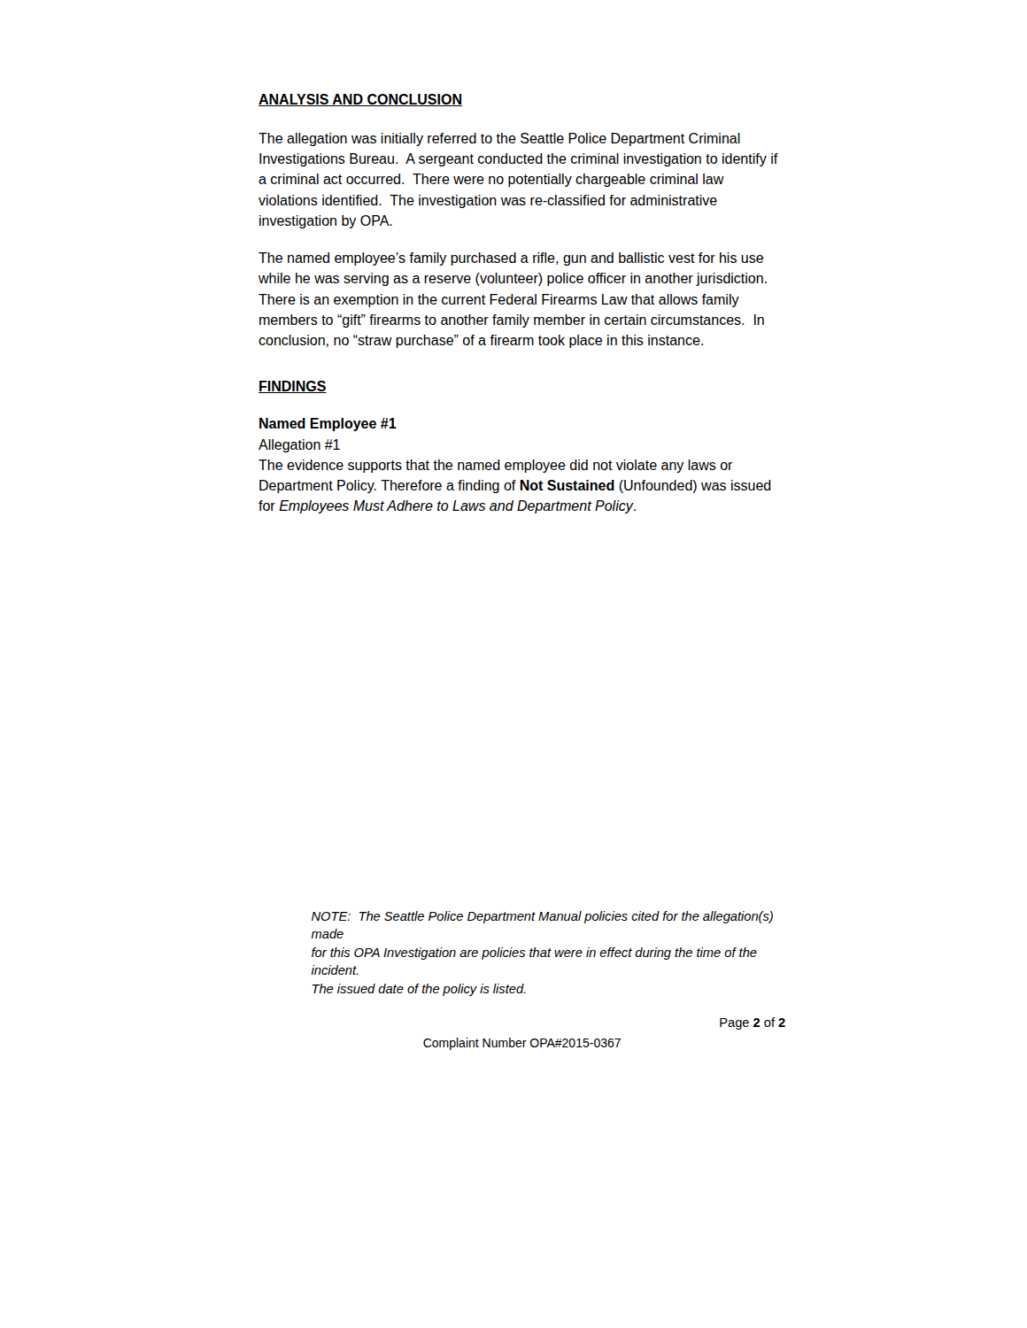ANALYSIS AND CONCLUSION
The allegation was initially referred to the Seattle Police Department Criminal Investigations Bureau. A sergeant conducted the criminal investigation to identify if a criminal act occurred. There were no potentially chargeable criminal law violations identified. The investigation was re-classified for administrative investigation by OPA.
The named employee’s family purchased a rifle, gun and ballistic vest for his use while he was serving as a reserve (volunteer) police officer in another jurisdiction. There is an exemption in the current Federal Firearms Law that allows family members to “gift” firearms to another family member in certain circumstances. In conclusion, no “straw purchase” of a firearm took place in this instance.
FINDINGS
Named Employee #1
Allegation #1
The evidence supports that the named employee did not violate any laws or Department Policy. Therefore a finding of Not Sustained (Unfounded) was issued for Employees Must Adhere to Laws and Department Policy.
NOTE: The Seattle Police Department Manual policies cited for the allegation(s) made
for this OPA Investigation are policies that were in effect during the time of the incident.
The issued date of the policy is listed.
Page 2 of 2
Complaint Number OPA#2015-0367